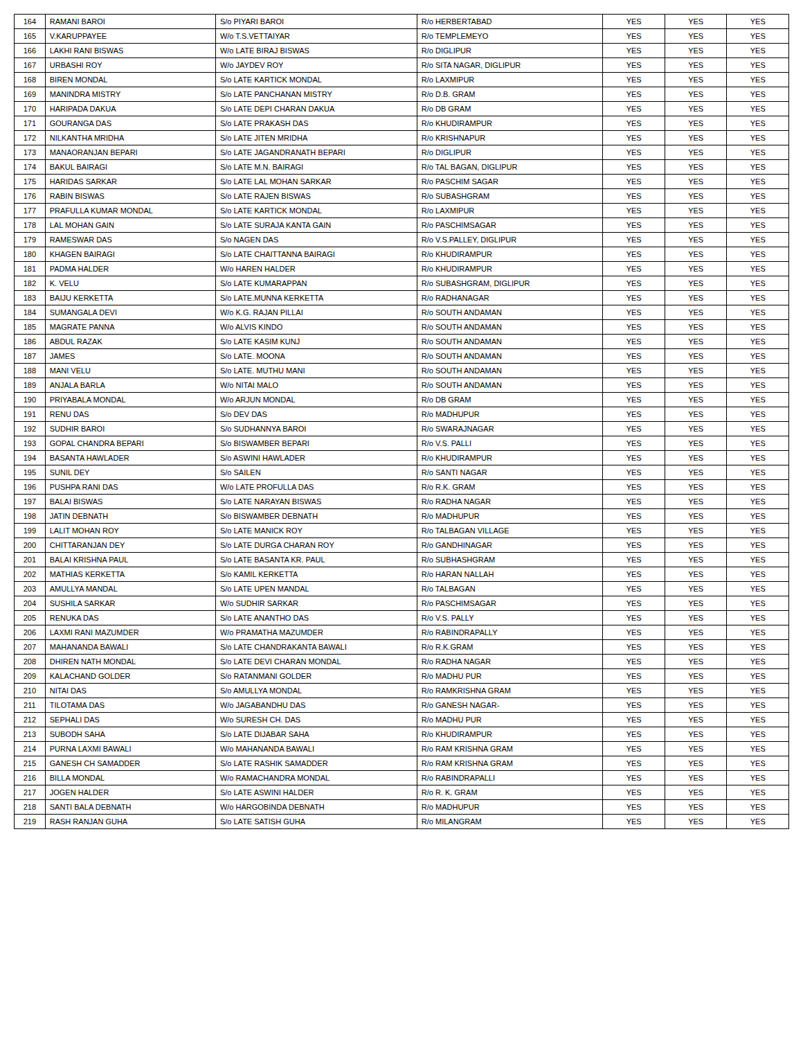| 164 | RAMANI BAROI | S/o PIYARI BAROI | R/o HERBERTABAD | YES | YES | YES |
| 165 | V.KARUPPAYEE | W/o T.S.VETTAIYAR | R/o TEMPLEMEYO | YES | YES | YES |
| 166 | LAKHI RANI BISWAS | W/o LATE BIRAJ BISWAS | R/o DIGLIPUR | YES | YES | YES |
| 167 | URBASHI ROY | W/o JAYDEV ROY | R/o SITA NAGAR, DIGLIPUR | YES | YES | YES |
| 168 | BIREN MONDAL | S/o LATE KARTICK MONDAL | R/o LAXMIPUR | YES | YES | YES |
| 169 | MANINDRA MISTRY | S/o LATE PANCHANAN MISTRY | R/o D.B. GRAM | YES | YES | YES |
| 170 | HARIPADA DAKUA | S/o LATE DEPI CHARAN DAKUA | R/o DB GRAM | YES | YES | YES |
| 171 | GOURANGA DAS | S/o LATE PRAKASH DAS | R/o KHUDIRAMPUR | YES | YES | YES |
| 172 | NILKANTHA MRIDHA | S/o LATE JITEN MRIDHA | R/o KRISHNAPUR | YES | YES | YES |
| 173 | MANAORANJAN BEPARI | S/o LATE JAGANDRANATH BEPARI | R/o DIGLIPUR | YES | YES | YES |
| 174 | BAKUL BAIRAGI | S/o LATE M.N. BAIRAGI | R/o TAL BAGAN, DIGLIPUR | YES | YES | YES |
| 175 | HARIDAS SARKAR | S/o LATE LAL MOHAN SARKAR | R/o PASCHIM SAGAR | YES | YES | YES |
| 176 | RABIN BISWAS | S/o LATE RAJEN BISWAS | R/o SUBASHGRAM | YES | YES | YES |
| 177 | PRAFULLA KUMAR MONDAL | S/o LATE KARTICK MONDAL | R/o LAXMIPUR | YES | YES | YES |
| 178 | LAL MOHAN GAIN | S/o LATE SURAJA KANTA GAIN | R/o PASCHIMSAGAR | YES | YES | YES |
| 179 | RAMESWAR DAS | S/o NAGEN DAS | R/o V.S.PALLEY, DIGLIPUR | YES | YES | YES |
| 180 | KHAGEN BAIRAGI | S/o LATE CHAITTANNA BAIRAGI | R/o KHUDIRAMPUR | YES | YES | YES |
| 181 | PADMA HALDER | W/o HAREN HALDER | R/o KHUDIRAMPUR | YES | YES | YES |
| 182 | K. VELU | S/o LATE KUMARAPPAN | R/o SUBASHGRAM, DIGLIPUR | YES | YES | YES |
| 183 | BAIJU KERKETTA | S/o LATE.MUNNA KERKETTA | R/o RADHANAGAR | YES | YES | YES |
| 184 | SUMANGALA DEVI | W/o K.G. RAJAN PILLAI | R/o SOUTH ANDAMAN | YES | YES | YES |
| 185 | MAGRATE PANNA | W/o ALVIS KINDO | R/o SOUTH ANDAMAN | YES | YES | YES |
| 186 | ABDUL RAZAK | S/o LATE KASIM KUNJ | R/o SOUTH ANDAMAN | YES | YES | YES |
| 187 | JAMES | S/o LATE. MOONA | R/o SOUTH ANDAMAN | YES | YES | YES |
| 188 | MANI VELU | S/o LATE. MUTHU MANI | R/o SOUTH ANDAMAN | YES | YES | YES |
| 189 | ANJALA BARLA | W/o NITAI MALO | R/o SOUTH ANDAMAN | YES | YES | YES |
| 190 | PRIYABALA MONDAL | W/o ARJUN MONDAL | R/o DB GRAM | YES | YES | YES |
| 191 | RENU DAS | S/o DEV DAS | R/o MADHUPUR | YES | YES | YES |
| 192 | SUDHIR BAROI | S/o SUDHANNYA BAROI | R/o SWARAJNAGAR | YES | YES | YES |
| 193 | GOPAL CHANDRA BEPARI | S/o BISWAMBER BEPARI | R/o V.S. PALLI | YES | YES | YES |
| 194 | BASANTA HAWLADER | S/o ASWINI HAWLADER | R/o KHUDIRAMPUR | YES | YES | YES |
| 195 | SUNIL DEY | S/o SAILEN | R/o SANTI NAGAR | YES | YES | YES |
| 196 | PUSHPA RANI DAS | W/o LATE PROFULLA DAS | R/o R.K. GRAM | YES | YES | YES |
| 197 | BALAI BISWAS | S/o LATE NARAYAN BISWAS | R/o RADHA NAGAR | YES | YES | YES |
| 198 | JATIN DEBNATH | S/o BISWAMBER DEBNATH | R/o MADHUPUR | YES | YES | YES |
| 199 | LALIT MOHAN ROY | S/o LATE MANICK ROY | R/o TALBAGAN VILLAGE | YES | YES | YES |
| 200 | CHITTARANJAN DEY | S/o LATE DURGA CHARAN ROY | R/o GANDHINAGAR | YES | YES | YES |
| 201 | BALAI KRISHNA PAUL | S/o LATE BASANTA KR. PAUL | R/o SUBHASHGRAM | YES | YES | YES |
| 202 | MATHIAS KERKETTA | S/o KAMIL KERKETTA | R/o HARAN NALLAH | YES | YES | YES |
| 203 | AMULLYA MANDAL | S/o LATE UPEN MANDAL | R/o TALBAGAN | YES | YES | YES |
| 204 | SUSHILA SARKAR | W/o SUDHIR SARKAR | R/o PASCHIMSAGAR | YES | YES | YES |
| 205 | RENUKA DAS | S/o LATE ANANTHO DAS | R/o V.S. PALLY | YES | YES | YES |
| 206 | LAXMI RANI MAZUMDER | W/o PRAMATHA MAZUMDER | R/o RABINDRAPALLY | YES | YES | YES |
| 207 | MAHANANDA BAWALI | S/o LATE CHANDRAKANTA BAWALI | R/o R.K.GRAM | YES | YES | YES |
| 208 | DHIREN NATH MONDAL | S/o LATE DEVI CHARAN MONDAL | R/o RADHA NAGAR | YES | YES | YES |
| 209 | KALACHAND GOLDER | S/o RATANMANI GOLDER | R/o MADHU PUR | YES | YES | YES |
| 210 | NITAI DAS | S/o AMULLYA MONDAL | R/o RAMKRISHNA GRAM | YES | YES | YES |
| 211 | TILOTAMA DAS | W/o JAGABANDHU DAS | R/o GANESH NAGAR- | YES | YES | YES |
| 212 | SEPHALI DAS | W/o SURESH CH. DAS | R/o MADHU PUR | YES | YES | YES |
| 213 | SUBODH SAHA | S/o LATE DIJABAR SAHA | R/o KHUDIRAMPUR | YES | YES | YES |
| 214 | PURNA LAXMI BAWALI | W/o MAHANANDA BAWALI | R/o RAM KRISHNA GRAM | YES | YES | YES |
| 215 | GANESH CH SAMADDER | S/o LATE RASHIK SAMADDER | R/o RAM KRISHNA GRAM | YES | YES | YES |
| 216 | BILLA MONDAL | W/o RAMACHANDRA MONDAL | R/o RABINDRAPALLI | YES | YES | YES |
| 217 | JOGEN HALDER | S/o LATE ASWINI HALDER | R/o R. K. GRAM | YES | YES | YES |
| 218 | SANTI BALA DEBNATH | W/o HARGOBINDA DEBNATH | R/o MADHUPUR | YES | YES | YES |
| 219 | RASH RANJAN GUHA | S/o LATE SATISH GUHA | R/o MILANGRAM | YES | YES | YES |